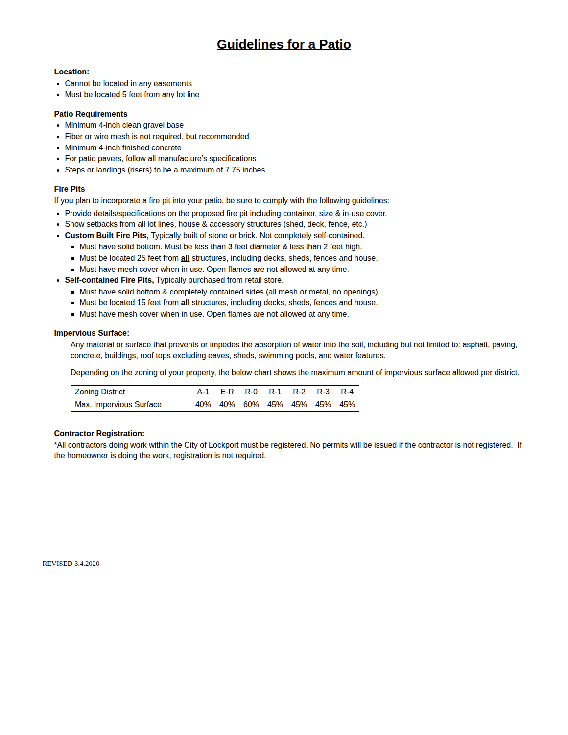Guidelines for a Patio
Location:
Cannot be located in any easements
Must be located 5 feet from any lot line
Patio Requirements
Minimum 4-inch clean gravel base
Fiber or wire mesh is not required, but recommended
Minimum 4-inch finished concrete
For patio pavers, follow all manufacture’s specifications
Steps or landings (risers) to be a maximum of 7.75 inches
Fire Pits
If you plan to incorporate a fire pit into your patio, be sure to comply with the following guidelines:
Provide details/specifications on the proposed fire pit including container, size & in-use cover.
Show setbacks from all lot lines, house & accessory structures (shed, deck, fence, etc.)
Custom Built Fire Pits, Typically built of stone or brick. Not completely self-contained.
Must have solid bottom. Must be less than 3 feet diameter & less than 2 feet high.
Must be located 25 feet from all structures, including decks, sheds, fences and house.
Must have mesh cover when in use. Open flames are not allowed at any time.
Self-contained Fire Pits, Typically purchased from retail store.
Must have solid bottom & completely contained sides (all mesh or metal, no openings)
Must be located 15 feet from all structures, including decks, sheds, fences and house.
Must have mesh cover when in use. Open flames are not allowed at any time.
Impervious Surface:
Any material or surface that prevents or impedes the absorption of water into the soil, including but not limited to: asphalt, paving, concrete, buildings, roof tops excluding eaves, sheds, swimming pools, and water features.
Depending on the zoning of your property, the below chart shows the maximum amount of impervious surface allowed per district.
| Zoning District | A-1 | E-R | R-0 | R-1 | R-2 | R-3 | R-4 |
| Max. Impervious Surface | 40% | 40% | 60% | 45% | 45% | 45% | 45% |
Contractor Registration:
*All contractors doing work within the City of Lockport must be registered. No permits will be issued if the contractor is not registered. If the homeowner is doing the work, registration is not required.
REVISED 3.4.2020